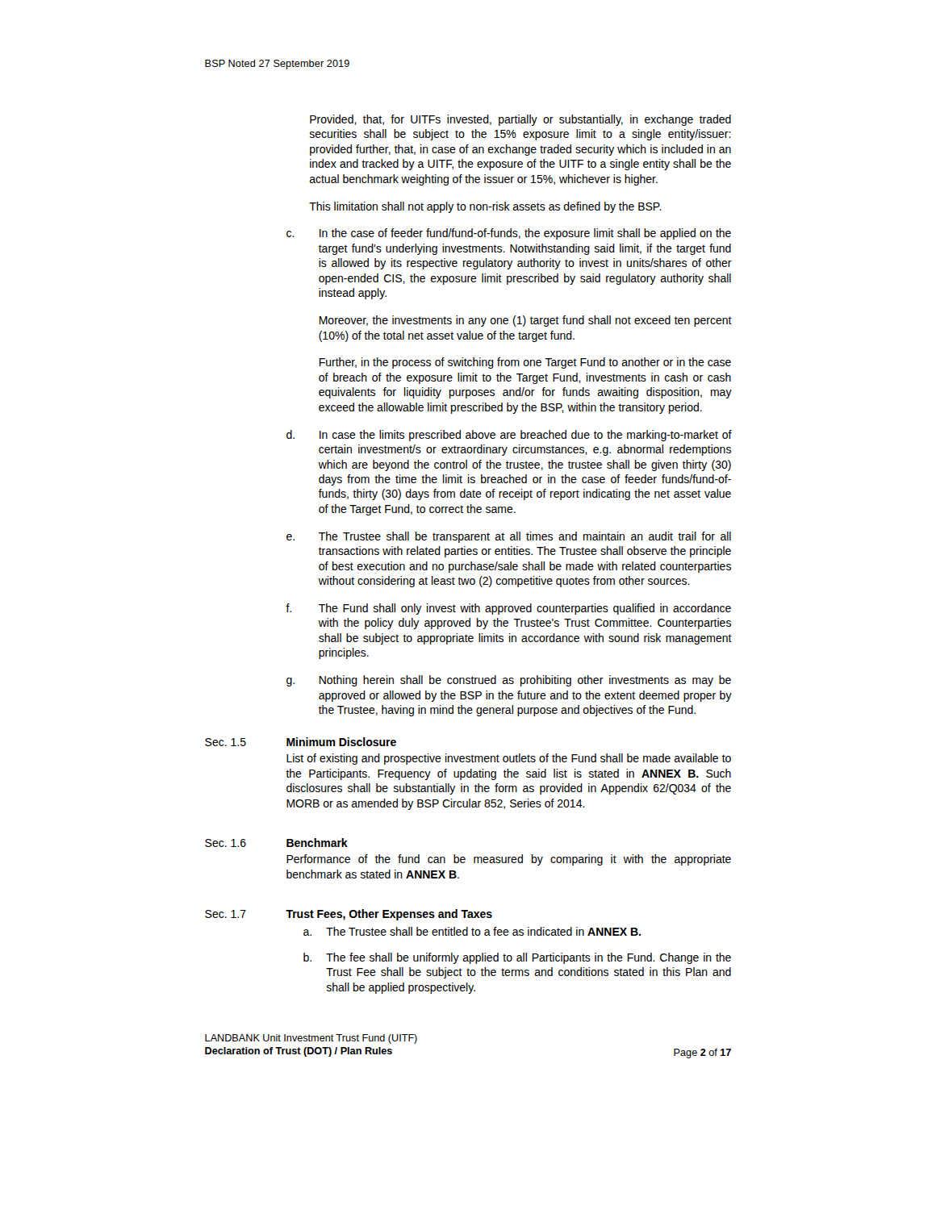BSP Noted 27 September 2019
Provided, that, for UITFs invested, partially or substantially, in exchange traded securities shall be subject to the 15% exposure limit to a single entity/issuer: provided further, that, in case of an exchange traded security which is included in an index and tracked by a UITF, the exposure of the UITF to a single entity shall be the actual benchmark weighting of the issuer or 15%, whichever is higher.
This limitation shall not apply to non-risk assets as defined by the BSP.
c.
In the case of feeder fund/fund-of-funds, the exposure limit shall be applied on the target fund's underlying investments. Notwithstanding said limit, if the target fund is allowed by its respective regulatory authority to invest in units/shares of other open-ended CIS, the exposure limit prescribed by said regulatory authority shall instead apply.
Moreover, the investments in any one (1) target fund shall not exceed ten percent (10%) of the total net asset value of the target fund.
Further, in the process of switching from one Target Fund to another or in the case of breach of the exposure limit to the Target Fund, investments in cash or cash equivalents for liquidity purposes and/or for funds awaiting disposition, may exceed the allowable limit prescribed by the BSP, within the transitory period.
d.
In case the limits prescribed above are breached due to the marking-to-market of certain investment/s or extraordinary circumstances, e.g. abnormal redemptions which are beyond the control of the trustee, the trustee shall be given thirty (30) days from the time the limit is breached or in the case of feeder funds/fund-of-funds, thirty (30) days from date of receipt of report indicating the net asset value of the Target Fund, to correct the same.
e.
The Trustee shall be transparent at all times and maintain an audit trail for all transactions with related parties or entities. The Trustee shall observe the principle of best execution and no purchase/sale shall be made with related counterparties without considering at least two (2) competitive quotes from other sources.
f.
The Fund shall only invest with approved counterparties qualified in accordance with the policy duly approved by the Trustee's Trust Committee. Counterparties shall be subject to appropriate limits in accordance with sound risk management principles.
g.
Nothing herein shall be construed as prohibiting other investments as may be approved or allowed by the BSP in the future and to the extent deemed proper by the Trustee, having in mind the general purpose and objectives of the Fund.
Sec. 1.5
Minimum Disclosure
List of existing and prospective investment outlets of the Fund shall be made available to the Participants. Frequency of updating the said list is stated in ANNEX B. Such disclosures shall be substantially in the form as provided in Appendix 62/Q034 of the MORB or as amended by BSP Circular 852, Series of 2014.
Sec. 1.6
Benchmark
Performance of the fund can be measured by comparing it with the appropriate benchmark as stated in ANNEX B.
Sec. 1.7
Trust Fees, Other Expenses and Taxes
a.
The Trustee shall be entitled to a fee as indicated in ANNEX B.
b.
The fee shall be uniformly applied to all Participants in the Fund. Change in the Trust Fee shall be subject to the terms and conditions stated in this Plan and shall be applied prospectively.
LANDBANK Unit Investment Trust Fund (UITF)
Declaration of Trust (DOT) / Plan Rules
Page 2 of 17